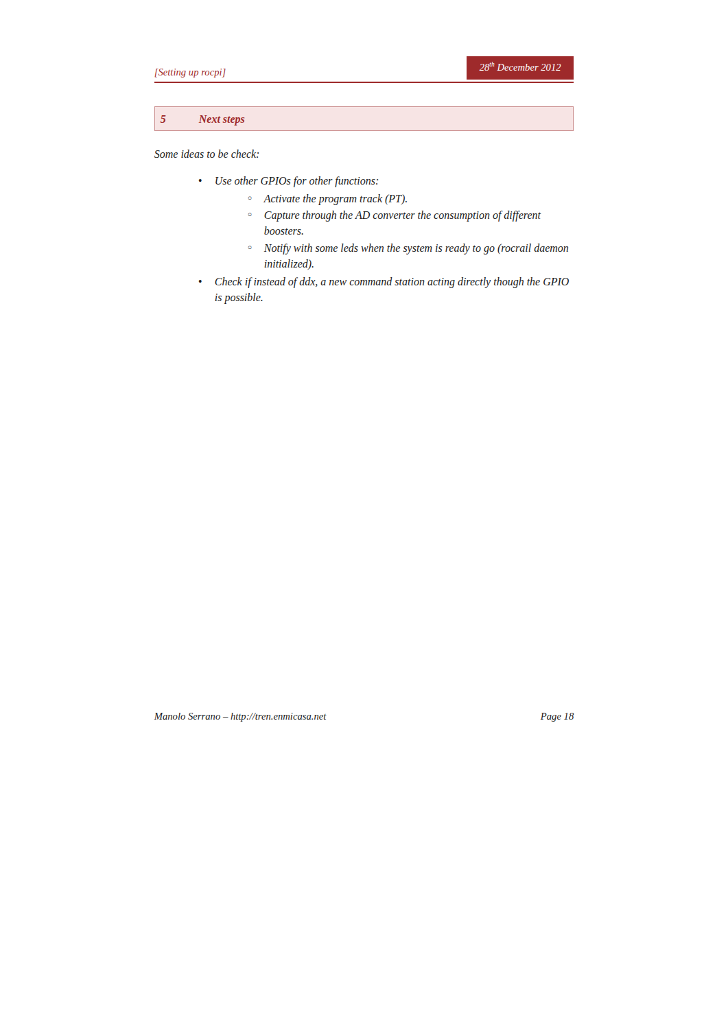[Setting up rocpi]
28th December 2012
5 Next steps
Some ideas to be check:
Use other GPIOs for other functions:
Activate the program track (PT).
Capture through the AD converter the consumption of different boosters.
Notify with some leds when the system is ready to go (rocrail daemon initialized).
Check if instead of ddx, a new command station acting directly though the GPIO is possible.
Manolo Serrano – http://tren.enmicasa.net
Page 18